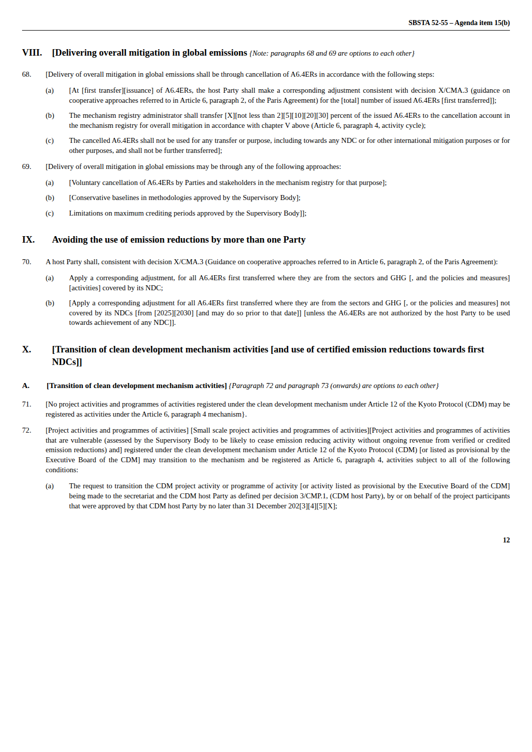SBSTA 52-55 – Agenda item 15(b)
VIII. [Delivering overall mitigation in global emissions {Note: paragraphs 68 and 69 are options to each other}
68. [Delivery of overall mitigation in global emissions shall be through cancellation of A6.4ERs in accordance with the following steps:
(a) [At [first transfer][issuance] of A6.4ERs, the host Party shall make a corresponding adjustment consistent with decision X/CMA.3 (guidance on cooperative approaches referred to in Article 6, paragraph 2, of the Paris Agreement) for the [total] number of issued A6.4ERs [first transferred]];
(b) The mechanism registry administrator shall transfer [X][not less than 2][5][10][20][30] percent of the issued A6.4ERs to the cancellation account in the mechanism registry for overall mitigation in accordance with chapter V above (Article 6, paragraph 4, activity cycle);
(c) The cancelled A6.4ERs shall not be used for any transfer or purpose, including towards any NDC or for other international mitigation purposes or for other purposes, and shall not be further transferred];
69. [Delivery of overall mitigation in global emissions may be through any of the following approaches:
(a) [Voluntary cancellation of A6.4ERs by Parties and stakeholders in the mechanism registry for that purpose];
(b) [Conservative baselines in methodologies approved by the Supervisory Body];
(c) Limitations on maximum crediting periods approved by the Supervisory Body]];
IX. Avoiding the use of emission reductions by more than one Party
70. A host Party shall, consistent with decision X/CMA.3 (Guidance on cooperative approaches referred to in Article 6, paragraph 2, of the Paris Agreement):
(a) Apply a corresponding adjustment, for all A6.4ERs first transferred where they are from the sectors and GHG [, and the policies and measures] [activities] covered by its NDC;
(b) [Apply a corresponding adjustment for all A6.4ERs first transferred where they are from the sectors and GHG [, or the policies and measures] not covered by its NDCs [from [2025][2030] [and may do so prior to that date]] [unless the A6.4ERs are not authorized by the host Party to be used towards achievement of any NDC]].
X. [Transition of clean development mechanism activities [and use of certified emission reductions towards first NDCs]]
A. [Transition of clean development mechanism activities] {Paragraph 72 and paragraph 73 (onwards) are options to each other}
71. [No project activities and programmes of activities registered under the clean development mechanism under Article 12 of the Kyoto Protocol (CDM) may be registered as activities under the Article 6, paragraph 4 mechanism}.
72. [Project activities and programmes of activities] [Small scale project activities and programmes of activities][Project activities and programmes of activities that are vulnerable (assessed by the Supervisory Body to be likely to cease emission reducing activity without ongoing revenue from verified or credited emission reductions) and] registered under the clean development mechanism under Article 12 of the Kyoto Protocol (CDM) [or listed as provisional by the Executive Board of the CDM] may transition to the mechanism and be registered as Article 6, paragraph 4, activities subject to all of the following conditions:
(a) The request to transition the CDM project activity or programme of activity [or activity listed as provisional by the Executive Board of the CDM] being made to the secretariat and the CDM host Party as defined per decision 3/CMP.1, (CDM host Party), by or on behalf of the project participants that were approved by that CDM host Party by no later than 31 December 202[3][4][5][X];
12